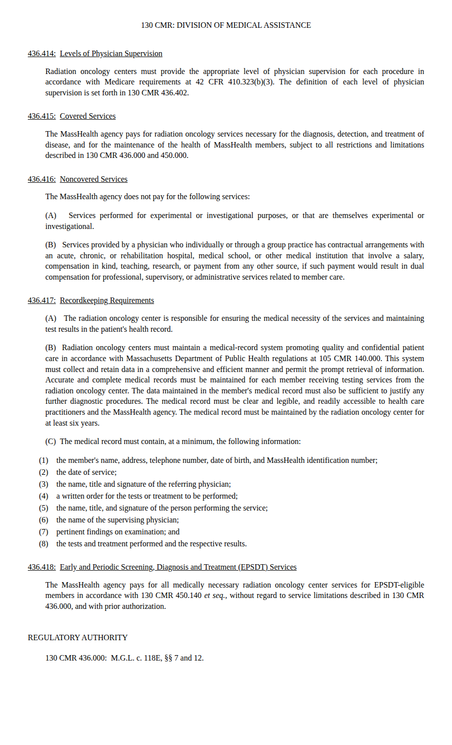130 CMR: DIVISION OF MEDICAL ASSISTANCE
436.414: Levels of Physician Supervision
Radiation oncology centers must provide the appropriate level of physician supervision for each procedure in accordance with Medicare requirements at 42 CFR 410.323(b)(3). The definition of each level of physician supervision is set forth in 130 CMR 436.402.
436.415: Covered Services
The MassHealth agency pays for radiation oncology services necessary for the diagnosis, detection, and treatment of disease, and for the maintenance of the health of MassHealth members, subject to all restrictions and limitations described in 130 CMR 436.000 and 450.000.
436.416: Noncovered Services
The MassHealth agency does not pay for the following services:
(A) Services performed for experimental or investigational purposes, or that are themselves experimental or investigational.
(B) Services provided by a physician who individually or through a group practice has contractual arrangements with an acute, chronic, or rehabilitation hospital, medical school, or other medical institution that involve a salary, compensation in kind, teaching, research, or payment from any other source, if such payment would result in dual compensation for professional, supervisory, or administrative services related to member care.
436.417: Recordkeeping Requirements
(A) The radiation oncology center is responsible for ensuring the medical necessity of the services and maintaining test results in the patient's health record.
(B) Radiation oncology centers must maintain a medical-record system promoting quality and confidential patient care in accordance with Massachusetts Department of Public Health regulations at 105 CMR 140.000. This system must collect and retain data in a comprehensive and efficient manner and permit the prompt retrieval of information. Accurate and complete medical records must be maintained for each member receiving testing services from the radiation oncology center. The data maintained in the member's medical record must also be sufficient to justify any further diagnostic procedures. The medical record must be clear and legible, and readily accessible to health care practitioners and the MassHealth agency. The medical record must be maintained by the radiation oncology center for at least six years.
(C) The medical record must contain, at a minimum, the following information:
(1) the member's name, address, telephone number, date of birth, and MassHealth identification number;
(2) the date of service;
(3) the name, title and signature of the referring physician;
(4) a written order for the tests or treatment to be performed;
(5) the name, title, and signature of the person performing the service;
(6) the name of the supervising physician;
(7) pertinent findings on examination; and
(8) the tests and treatment performed and the respective results.
436.418: Early and Periodic Screening, Diagnosis and Treatment (EPSDT) Services
The MassHealth agency pays for all medically necessary radiation oncology center services for EPSDT-eligible members in accordance with 130 CMR 450.140 et seq., without regard to service limitations described in 130 CMR 436.000, and with prior authorization.
REGULATORY AUTHORITY
130 CMR 436.000: M.G.L. c. 118E, §§ 7 and 12.